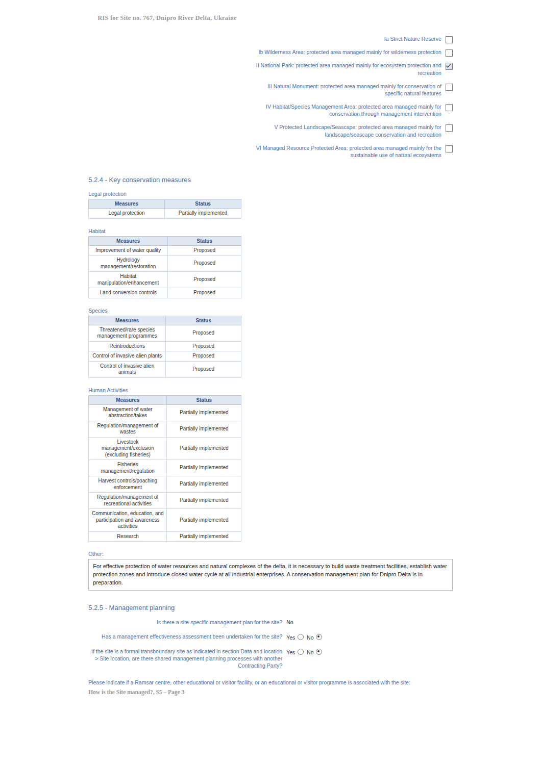RIS for Site no. 767, Dnipro River Delta, Ukraine
Ia Strict Nature Reserve
Ib Wilderness Area: protected area managed mainly for wilderness protection
II National Park: protected area managed mainly for ecosystem protection and recreation
III Natural Monument: protected area managed mainly for conservation of specific natural features
IV Habitat/Species Management Area: protected area managed mainly for conservation through management intervention
V Protected Landscape/Seascape: protected area managed mainly for landscape/seascape conservation and recreation
VI Managed Resource Protected Area: protected area managed mainly for the sustainable use of natural ecosystems
5.2.4 - Key conservation measures
Legal protection
| Measures | Status |
| --- | --- |
| Legal protection | Partially implemented |
Habitat
| Measures | Status |
| --- | --- |
| Improvement of water quality | Proposed |
| Hydrology management/restoration | Proposed |
| Habitat manipulation/enhancement | Proposed |
| Land conversion controls | Proposed |
Species
| Measures | Status |
| --- | --- |
| Threatened/rare species management programmes | Proposed |
| Reintroductions | Proposed |
| Control of invasive alien plants | Proposed |
| Control of invasive alien animals | Proposed |
Human Activities
| Measures | Status |
| --- | --- |
| Management of water abstraction/takes | Partially implemented |
| Regulation/management of wastes | Partially implemented |
| Livestock management/exclusion (excluding fisheries) | Partially implemented |
| Fisheries management/regulation | Partially implemented |
| Harvest controls/poaching enforcement | Partially implemented |
| Regulation/management of recreational activities | Partially implemented |
| Communication, education, and participation and awareness activities | Partially implemented |
| Research | Partially implemented |
Other:
For effective protection of water resources and natural complexes of the delta, it is necessary to build waste treatment facilities, establish water protection zones and introduce closed water cycle at all industrial enterprises. A conservation management plan for Dnipro Delta is in preparation.
5.2.5 - Management planning
Is there a site-specific management plan for the site?
No
Has a management effectiveness assessment been undertaken for the site?
Yes No
If the site is a formal transboundary site as indicated in section Data and location > Site location, are there shared management planning processes with another Contracting Party?
Yes No
Please indicate if a Ramsar centre, other educational or visitor facility, or an educational or visitor programme is associated with the site:
How is the Site managed?, S5 – Page 3